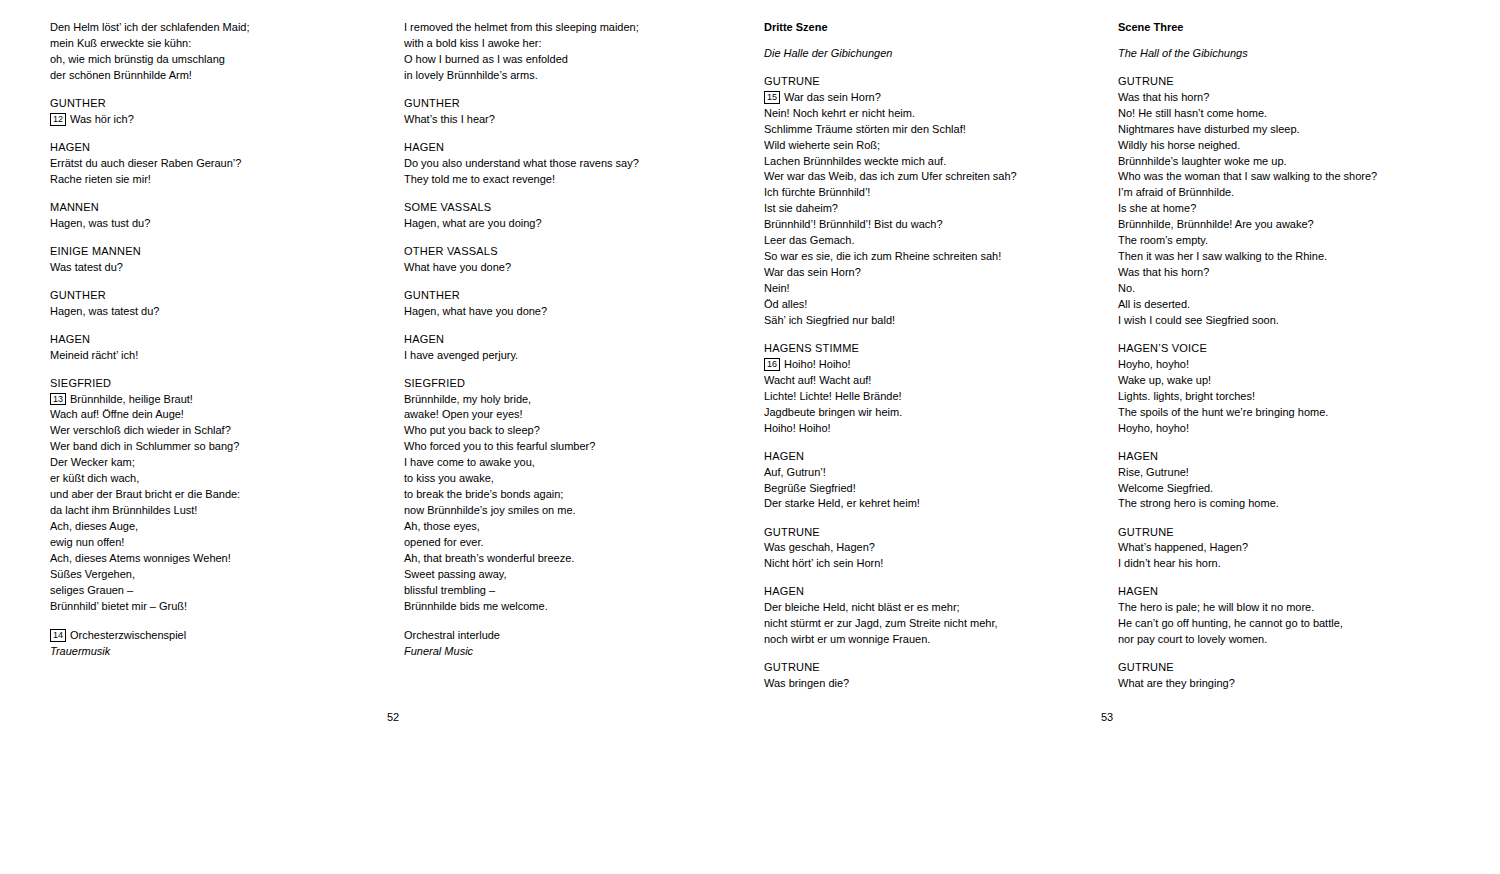Den Helm löst’ ich der schlafenden Maid;
mein Kuß erweckte sie kühn:
oh, wie mich brünstig da umschlang
der schönen Brünnhilde Arm!
GUNTHER
12 Was hör ich?
HAGEN
Errätst du auch dieser Raben Geraun’?
Rache rieten sie mir!
MANNEN
Hagen, was tust du?
EINIGE MANNEN
Was tatest du?
GUNTHER
Hagen, was tatest du?
HAGEN
Meineid rächt’ ich!
SIEGFRIED
13 Brünnhilde, heilige Braut!
Wach auf! Öffne dein Auge!
Wer verschloß dich wieder in Schlaf?
Wer band dich in Schlummer so bang?
Der Wecker kam;
er küßt dich wach,
und aber der Braut bricht er die Bande:
da lacht ihm Brünnhildes Lust!
Ach, dieses Auge,
ewig nun offen!
Ach, dieses Atems wonniges Wehen!
Süßes Vergehen,
seliges Grauen –
Brünnhild’ bietet mir – Gruß!
14 Orchesterzwischenspiel
Trauermusik
I removed the helmet from this sleeping maiden;
with a bold kiss I awoke her:
O how I burned as I was enfolded
in lovely Brünnhilde’s arms.
GUNTHER
What’s this I hear?
HAGEN
Do you also understand what those ravens say?
They told me to exact revenge!
SOME VASSALS
Hagen, what are you doing?
OTHER VASSALS
What have you done?
GUNTHER
Hagen, what have you done?
HAGEN
I have avenged perjury.
SIEGFRIED
Brünnhilde, my holy bride,
awake! Open your eyes!
Who put you back to sleep?
Who forced you to this fearful slumber?
I have come to awake you,
to kiss you awake,
to break the bride’s bonds again;
now Brünnhilde’s joy smiles on me.
Ah, those eyes,
opened for ever.
Ah, that breath’s wonderful breeze.
Sweet passing away,
blissful trembling –
Brünnhilde bids me welcome.
Orchestral interlude
Funeral Music
52
Dritte Szene
Die Halle der Gibichungen
GUTRUNE
15 War das sein Horn?
Nein! Noch kehrt er nicht heim.
Schlimme Träume störten mir den Schlaf!
Wild wieherte sein Roß;
Lachen Brünnhildes weckte mich auf.
Wer war das Weib, das ich zum Ufer schreiten sah?
Ich fürchte Brünnhild’!
Ist sie daheim?
Brünnhild’! Brünnhild’! Bist du wach?
Leer das Gemach.
So war es sie, die ich zum Rheine schreiten sah!
War das sein Horn?
Nein!
Öd alles!
Säh’ ich Siegfried nur bald!
HAGENS STIMME
16 Hoiho! Hoiho!
Wacht auf! Wacht auf!
Lichte! Lichte! Helle Brände!
Jagdbeute bringen wir heim.
Hoiho! Hoiho!
HAGEN
Auf, Gutrun’!
Begrüße Siegfried!
Der starke Held, er kehret heim!
GUTRUNE
Was geschah, Hagen?
Nicht hört’ ich sein Horn!
HAGEN
Der bleiche Held, nicht bläst er es mehr;
nicht stürmt er zur Jagd, zum Streite nicht mehr,
noch wirbt er um wonnige Frauen.
GUTRUNE
Was bringen die?
Scene Three
The Hall of the Gibichungs
GUTRUNE
Was that his horn?
No! He still hasn’t come home.
Nightmares have disturbed my sleep.
Wildly his horse neighed.
Brünnhilde’s laughter woke me up.
Who was the woman that I saw walking to the shore?
I’m afraid of Brünnhilde.
Is she at home?
Brünnhilde, Brünnhilde! Are you awake?
The room’s empty.
Then it was her I saw walking to the Rhine.
Was that his horn?
No.
All is deserted.
I wish I could see Siegfried soon.
HAGEN’S VOICE
Hoyho, hoyho!
Wake up, wake up!
Lights. lights, bright torches!
The spoils of the hunt we’re bringing home.
Hoyho, hoyho!
HAGEN
Rise, Gutrune!
Welcome Siegfried.
The strong hero is coming home.
GUTRUNE
What’s happened, Hagen?
I didn’t hear his horn.
HAGEN
The hero is pale; he will blow it no more.
He can’t go off hunting, he cannot go to battle,
nor pay court to lovely women.
GUTRUNE
What are they bringing?
53